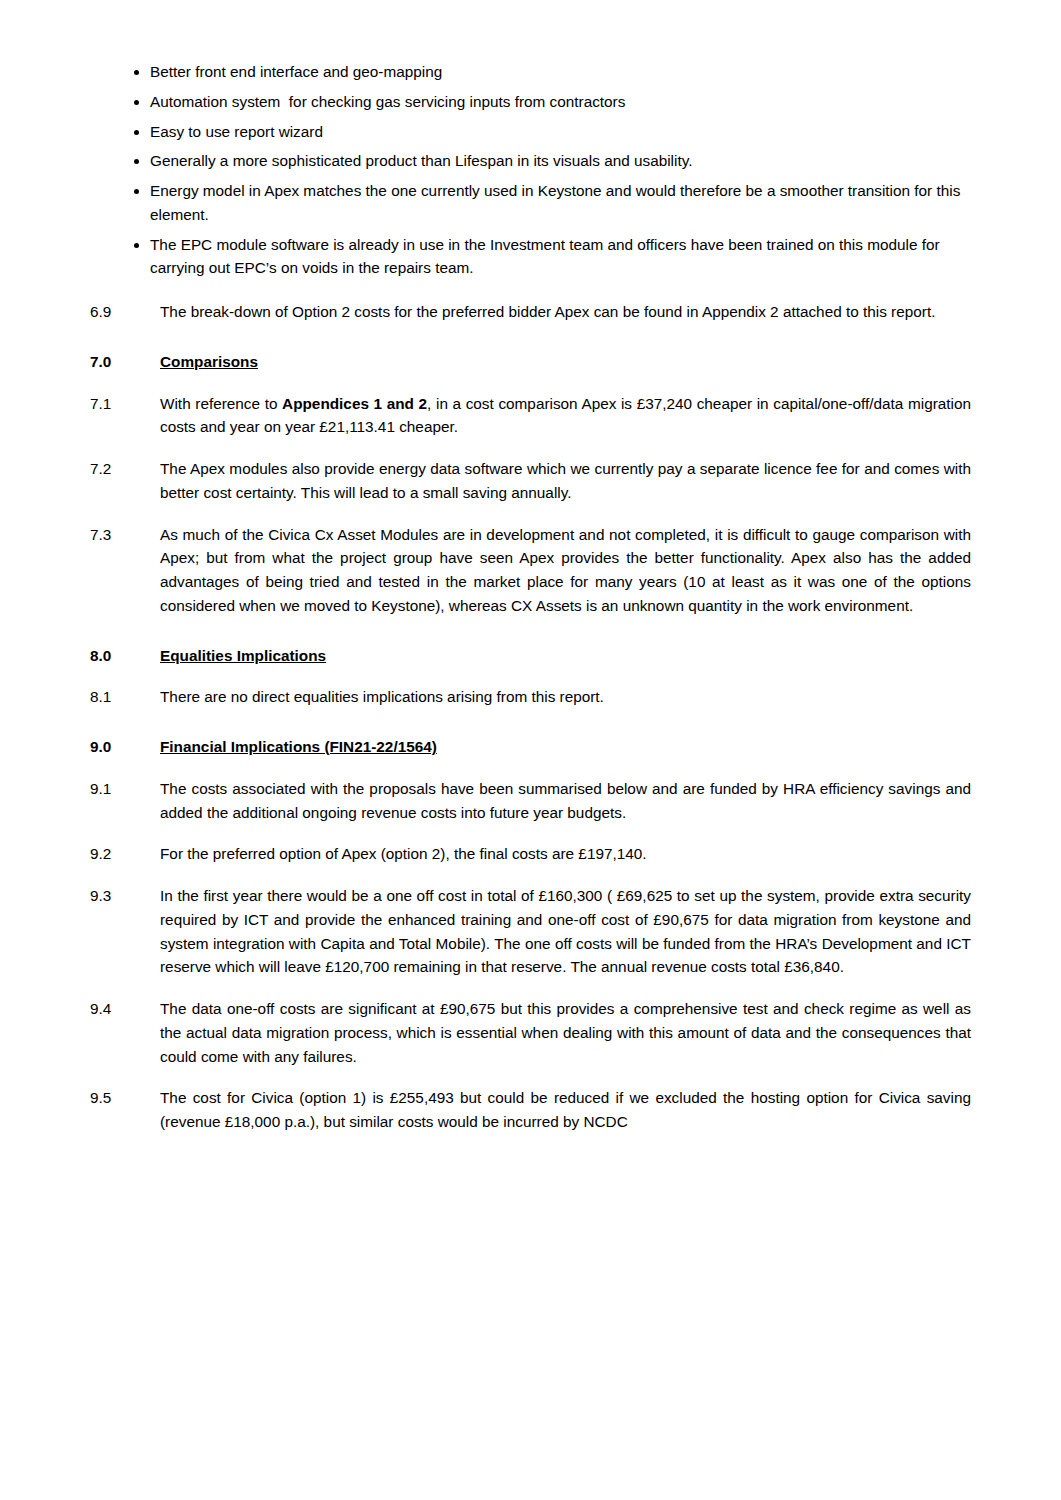Better front end interface and geo-mapping
Automation system for checking gas servicing inputs from contractors
Easy to use report wizard
Generally a more sophisticated product than Lifespan in its visuals and usability.
Energy model in Apex matches the one currently used in Keystone and would therefore be a smoother transition for this element.
The EPC module software is already in use in the Investment team and officers have been trained on this module for carrying out EPC’s on voids in the repairs team.
6.9
The break-down of Option 2 costs for the preferred bidder Apex can be found in Appendix 2 attached to this report.
7.0
Comparisons
7.1
With reference to Appendices 1 and 2, in a cost comparison Apex is £37,240 cheaper in capital/one-off/data migration costs and year on year £21,113.41 cheaper.
7.2
The Apex modules also provide energy data software which we currently pay a separate licence fee for and comes with better cost certainty. This will lead to a small saving annually.
7.3
As much of the Civica Cx Asset Modules are in development and not completed, it is difficult to gauge comparison with Apex; but from what the project group have seen Apex provides the better functionality. Apex also has the added advantages of being tried and tested in the market place for many years (10 at least as it was one of the options considered when we moved to Keystone), whereas CX Assets is an unknown quantity in the work environment.
8.0
Equalities Implications
8.1
There are no direct equalities implications arising from this report.
9.0
Financial Implications (FIN21-22/1564)
9.1
The costs associated with the proposals have been summarised below and are funded by HRA efficiency savings and added the additional ongoing revenue costs into future year budgets.
9.2
For the preferred option of Apex (option 2), the final costs are £197,140.
9.3
In the first year there would be a one off cost in total of £160,300 ( £69,625 to set up the system, provide extra security required by ICT and provide the enhanced training and one-off cost of £90,675 for data migration from keystone and system integration with Capita and Total Mobile). The one off costs will be funded from the HRA’s Development and ICT reserve which will leave £120,700 remaining in that reserve. The annual revenue costs total £36,840.
9.4
The data one-off costs are significant at £90,675 but this provides a comprehensive test and check regime as well as the actual data migration process, which is essential when dealing with this amount of data and the consequences that could come with any failures.
9.5
The cost for Civica (option 1) is £255,493 but could be reduced if we excluded the hosting option for Civica saving (revenue £18,000 p.a.), but similar costs would be incurred by NCDC